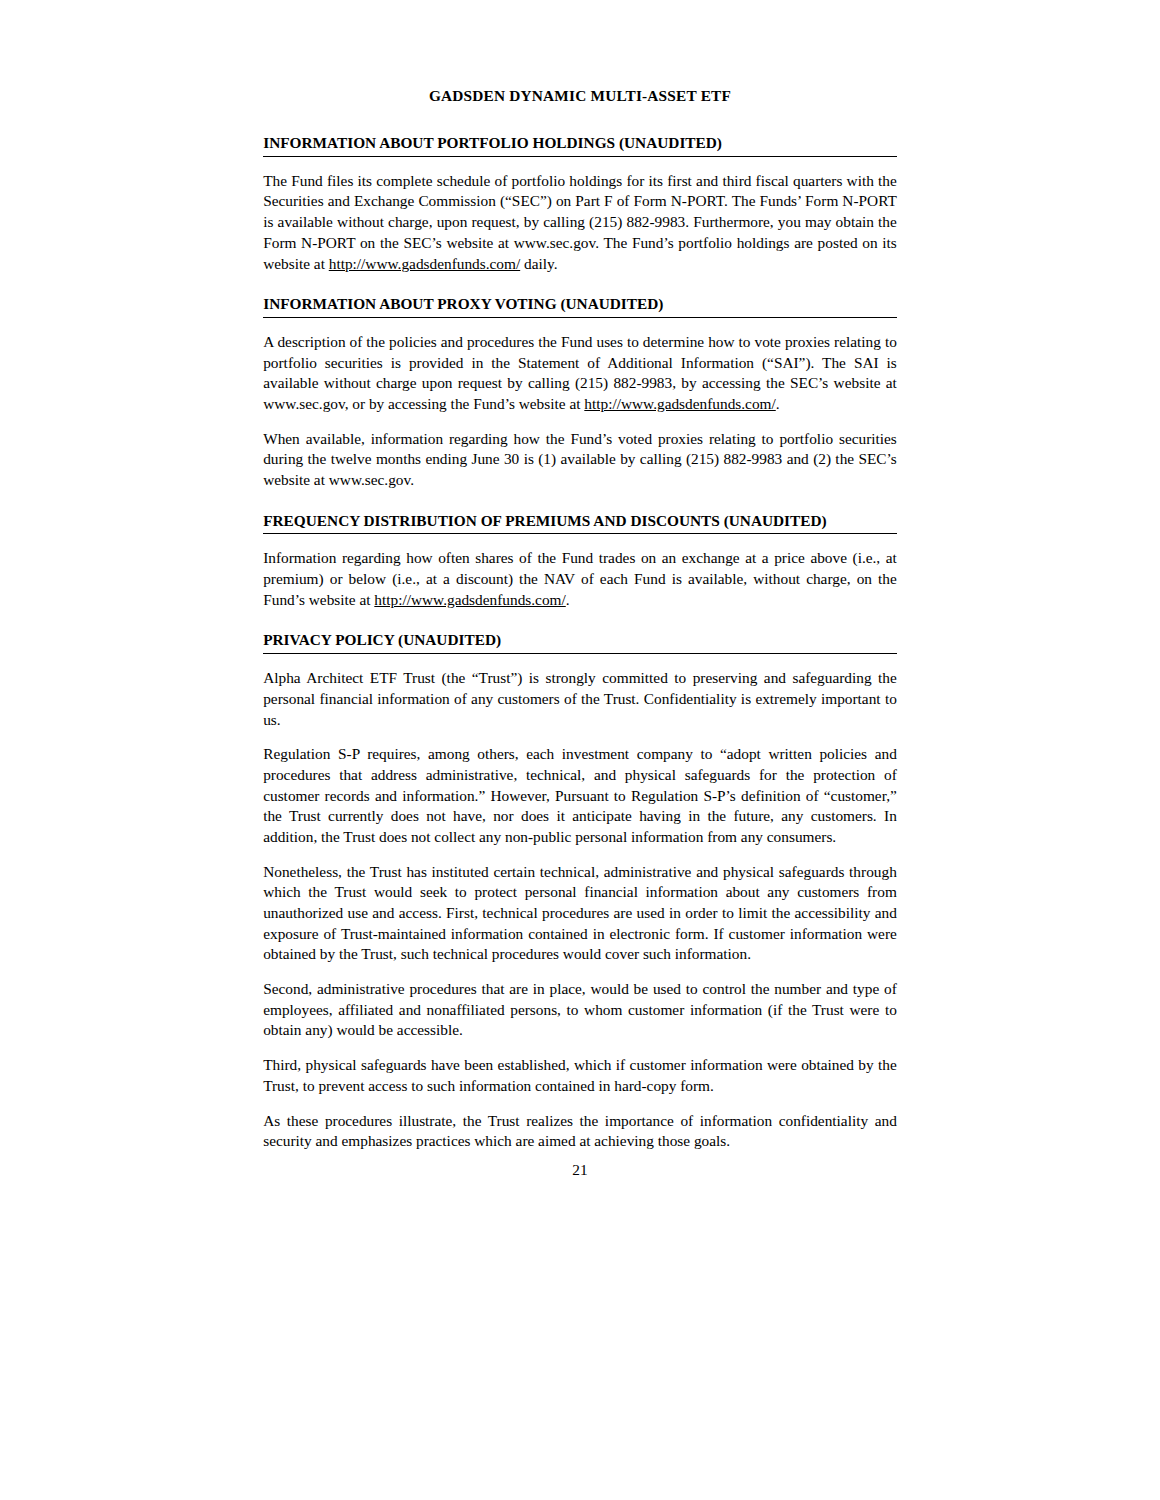GADSDEN DYNAMIC MULTI-ASSET ETF
INFORMATION ABOUT PORTFOLIO HOLDINGS (UNAUDITED)
The Fund files its complete schedule of portfolio holdings for its first and third fiscal quarters with the Securities and Exchange Commission (“SEC”) on Part F of Form N-PORT. The Funds’ Form N-PORT is available without charge, upon request, by calling (215) 882-9983. Furthermore, you may obtain the Form N-PORT on the SEC’s website at www.sec.gov. The Fund’s portfolio holdings are posted on its website at http://www.gadsdenfunds.com/ daily.
INFORMATION ABOUT PROXY VOTING (UNAUDITED)
A description of the policies and procedures the Fund uses to determine how to vote proxies relating to portfolio securities is provided in the Statement of Additional Information (“SAI”). The SAI is available without charge upon request by calling (215) 882-9983, by accessing the SEC’s website at www.sec.gov, or by accessing the Fund’s website at http://www.gadsdenfunds.com/.
When available, information regarding how the Fund’s voted proxies relating to portfolio securities during the twelve months ending June 30 is (1) available by calling (215) 882-9983 and (2) the SEC’s website at www.sec.gov.
FREQUENCY DISTRIBUTION OF PREMIUMS AND DISCOUNTS (UNAUDITED)
Information regarding how often shares of the Fund trades on an exchange at a price above (i.e., at premium) or below (i.e., at a discount) the NAV of each Fund is available, without charge, on the Fund’s website at http://www.gadsdenfunds.com/.
PRIVACY POLICY (UNAUDITED)
Alpha Architect ETF Trust (the “Trust”) is strongly committed to preserving and safeguarding the personal financial information of any customers of the Trust. Confidentiality is extremely important to us.
Regulation S-P requires, among others, each investment company to “adopt written policies and procedures that address administrative, technical, and physical safeguards for the protection of customer records and information.” However, Pursuant to Regulation S-P’s definition of “customer,” the Trust currently does not have, nor does it anticipate having in the future, any customers. In addition, the Trust does not collect any non-public personal information from any consumers.
Nonetheless, the Trust has instituted certain technical, administrative and physical safeguards through which the Trust would seek to protect personal financial information about any customers from unauthorized use and access. First, technical procedures are used in order to limit the accessibility and exposure of Trust-maintained information contained in electronic form. If customer information were obtained by the Trust, such technical procedures would cover such information.
Second, administrative procedures that are in place, would be used to control the number and type of employees, affiliated and nonaffiliated persons, to whom customer information (if the Trust were to obtain any) would be accessible.
Third, physical safeguards have been established, which if customer information were obtained by the Trust, to prevent access to such information contained in hard-copy form.
As these procedures illustrate, the Trust realizes the importance of information confidentiality and security and emphasizes practices which are aimed at achieving those goals.
21